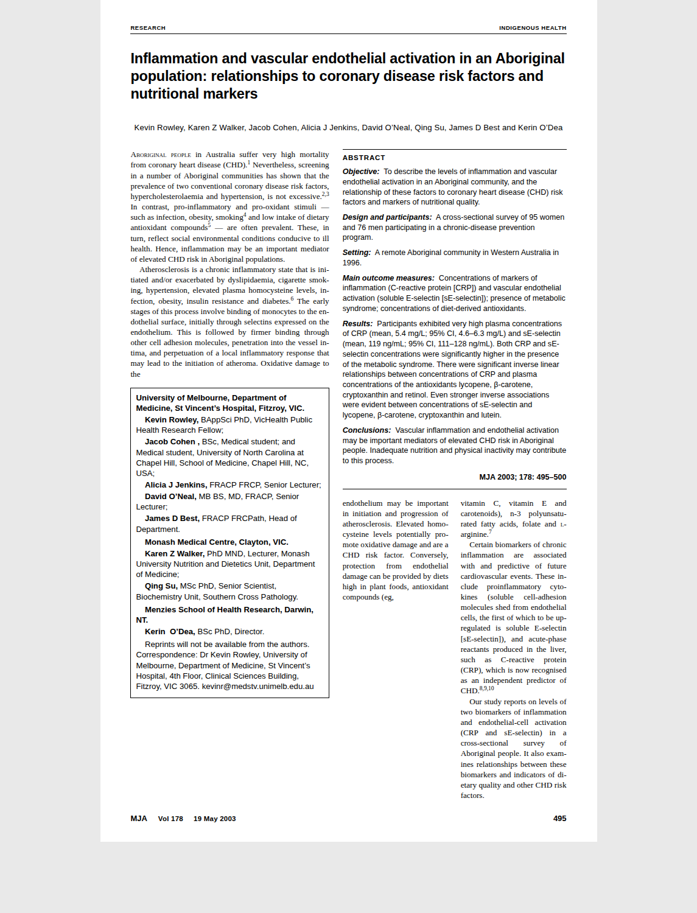Research
Indigenous Health
Inflammation and vascular endothelial activation in an Aboriginal population: relationships to coronary disease risk factors and nutritional markers
Kevin Rowley, Karen Z Walker, Jacob Cohen, Alicia J Jenkins, David O’Neal, Qing Su, James D Best and Kerin O’Dea
Aboriginal people in Australia suffer very high mortality from coronary heart disease (CHD).1 Nevertheless, screening in a number of Aboriginal communities has shown that the prevalence of two conventional coronary disease risk factors, hypercholesterolaemia and hypertension, is not excessive.2,3 In contrast, pro-inflammatory and pro-oxidant stimuli — such as infection, obesity, smoking4 and low intake of dietary antioxidant compounds5 — are often prevalent. These, in turn, reflect social environmental conditions conducive to ill health. Hence, inflammation may be an important mediator of elevated CHD risk in Aboriginal populations.
Atherosclerosis is a chronic inflammatory state that is initiated and/or exacerbated by dyslipidaemia, cigarette smoking, hypertension, elevated plasma homocysteine levels, infection, obesity, insulin resistance and diabetes.6 The early stages of this process involve binding of monocytes to the endothelial surface, initially through selectins expressed on the endothelium. This is followed by firmer binding through other cell adhesion molecules, penetration into the vessel intima, and perpetuation of a local inflammatory response that may lead to the initiation of atheroma. Oxidative damage to the
University of Melbourne, Department of Medicine, St Vincent’s Hospital, Fitzroy, VIC.
Kevin Rowley, BAppSci PhD, VicHealth Public Health Research Fellow;
Jacob Cohen , BSc, Medical student; and Medical student, University of North Carolina at Chapel Hill, School of Medicine, Chapel Hill, NC, USA;
Alicia J Jenkins, FRACP FRCP, Senior Lecturer;
David O’Neal, MB BS, MD, FRACP, Senior Lecturer;
James D Best, FRACP FRCPath, Head of Department.
Monash Medical Centre, Clayton, VIC.
Karen Z Walker, PhD MND, Lecturer, Monash University Nutrition and Dietetics Unit, Department of Medicine;
Qing Su, MSc PhD, Senior Scientist, Biochemistry Unit, Southern Cross Pathology.
Menzies School of Health Research, Darwin, NT.
Kerin O’Dea, BSc PhD, Director.
Reprints will not be available from the authors. Correspondence: Dr Kevin Rowley, University of Melbourne, Department of Medicine, St Vincent’s Hospital, 4th Floor, Clinical Sciences Building, Fitzroy, VIC 3065. kevinr@medstv.unimelb.edu.au
ABSTRACT
Objective: To describe the levels of inflammation and vascular endothelial activation in an Aboriginal community, and the relationship of these factors to coronary heart disease (CHD) risk factors and markers of nutritional quality.
Design and participants: A cross-sectional survey of 95 women and 76 men participating in a chronic-disease prevention program.
Setting: A remote Aboriginal community in Western Australia in 1996.
Main outcome measures: Concentrations of markers of inflammation (C-reactive protein [CRP]) and vascular endothelial activation (soluble E-selectin [sE-selectin]); presence of metabolic syndrome; concentrations of diet-derived antioxidants.
Results: Participants exhibited very high plasma concentrations of CRP (mean, 5.4 mg/L; 95% CI, 4.6–6.3 mg/L) and sE-selectin (mean, 119 ng/mL; 95% CI, 111–128 ng/mL). Both CRP and sE-selectin concentrations were significantly higher in the presence of the metabolic syndrome. There were significant inverse linear relationships between concentrations of CRP and plasma concentrations of the antioxidants lycopene, β-carotene, cryptoxanthin and retinol. Even stronger inverse associations were evident between concentrations of sE-selectin and lycopene, β-carotene, cryptoxanthin and lutein.
Conclusions: Vascular inflammation and endothelial activation may be important mediators of elevated CHD risk in Aboriginal people. Inadequate nutrition and physical inactivity may contribute to this process.
MJA 2003; 178: 495–500
endothelium may be important in initiation and progression of atherosclerosis. Elevated homocysteine levels potentially promote oxidative damage and are a CHD risk factor. Conversely, protection from endothelial damage can be provided by diets high in plant foods, antioxidant compounds (eg,
vitamin C, vitamin E and carotenoids), n-3 polyunsaturated fatty acids, folate and l-arginine.7
Certain biomarkers of chronic inflammation are associated with and predictive of future cardiovascular events. These include proinflammatory cytokines (soluble cell-adhesion molecules shed from endothelial cells, the first of which to be upregulated is soluble E-selectin [sE-selectin]), and acute-phase reactants produced in the liver, such as C-reactive protein (CRP), which is now recognised as an independent predictor of CHD.8,9,10
Our study reports on levels of two biomarkers of inflammation and endothelial-cell activation (CRP and sE-selectin) in a cross-sectional survey of Aboriginal people. It also examines relationships between these biomarkers and indicators of dietary quality and other CHD risk factors.
MJA
Vol 178 19 May 2003
495